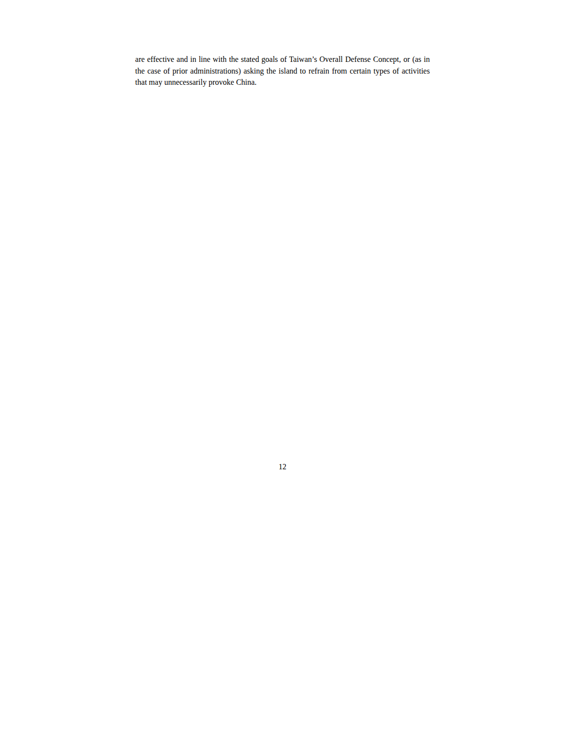are effective and in line with the stated goals of Taiwan’s Overall Defense Concept, or (as in the case of prior administrations) asking the island to refrain from certain types of activities that may unnecessarily provoke China.
12